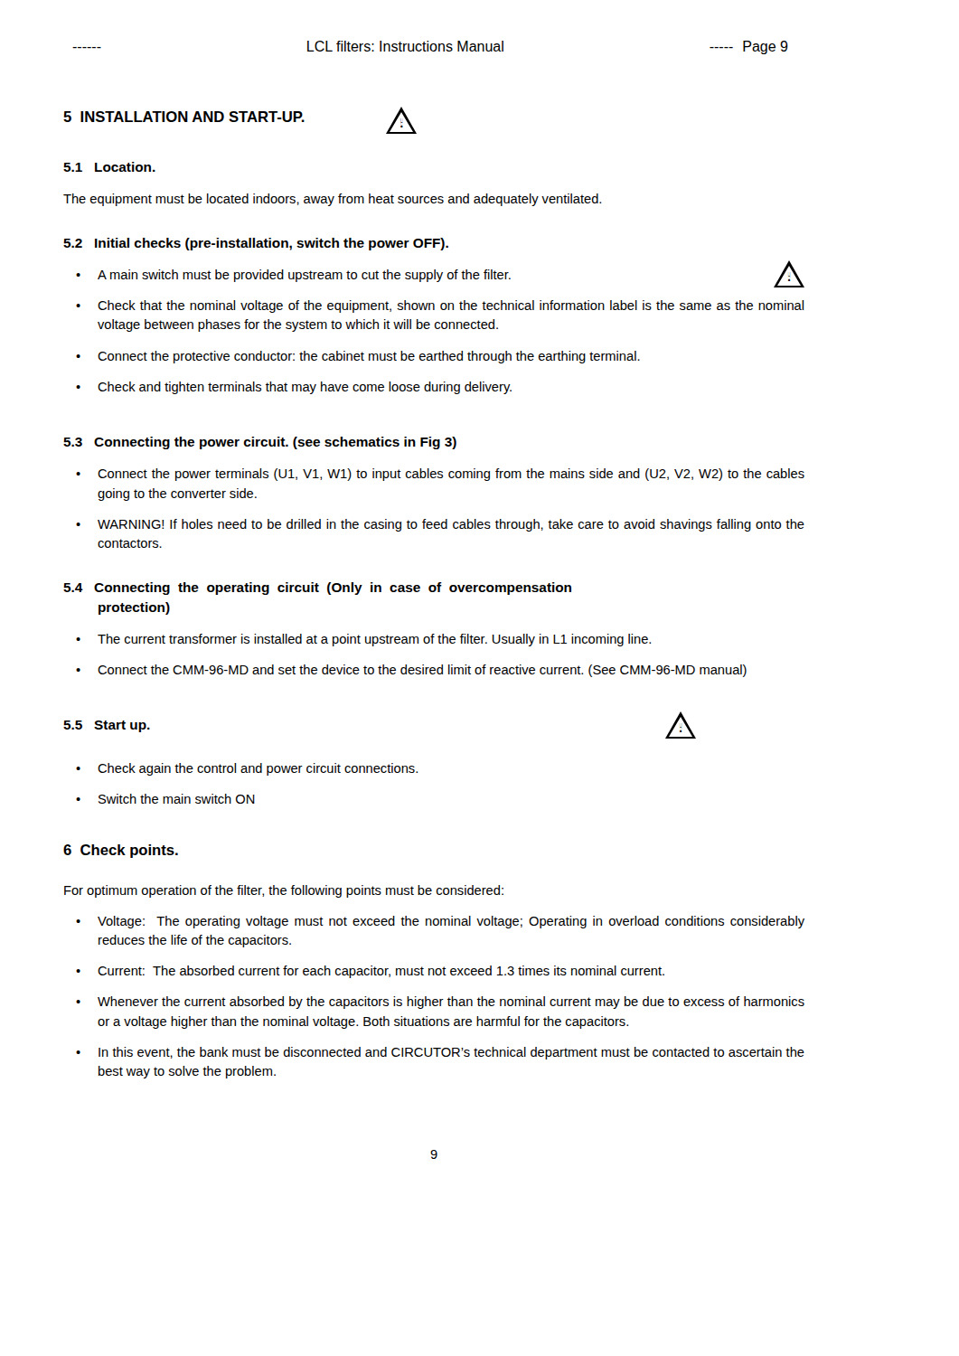------ LCL filters: Instructions Manual ----- Page 9
5 INSTALLATION AND START-UP.
5.1 Location.
The equipment must be located indoors, away from heat sources and adequately ventilated.
5.2 Initial checks (pre-installation, switch the power OFF).
A main switch must be provided upstream to cut the supply of the filter.
Check that the nominal voltage of the equipment, shown on the technical information label is the same as the nominal voltage between phases for the system to which it will be connected.
Connect the protective conductor: the cabinet must be earthed through the earthing terminal.
Check and tighten terminals that may have come loose during delivery.
5.3 Connecting the power circuit. (see schematics in Fig 3)
Connect the power terminals (U1, V1, W1) to input cables coming from the mains side and (U2, V2, W2) to the cables going to the converter side.
WARNING! If holes need to be drilled in the casing to feed cables through, take care to avoid shavings falling onto the contactors.
5.4 Connecting the operating circuit (Only in case of overcompensationprotection)
The current transformer is installed at a point upstream of the filter. Usually in L1 incoming line.
Connect the CMM-96-MD and set the device to the desired limit of reactive current. (See CMM-96-MD manual)
5.5 Start up.
Check again the control and power circuit connections.
Switch the main switch ON
6 Check points.
For optimum operation of the filter, the following points must be considered:
Voltage: The operating voltage must not exceed the nominal voltage; Operating in overload conditions considerably reduces the life of the capacitors.
Current: The absorbed current for each capacitor, must not exceed 1.3 times its nominal current.
Whenever the current absorbed by the capacitors is higher than the nominal current may be due to excess of harmonics or a voltage higher than the nominal voltage. Both situations are harmful for the capacitors.
In this event, the bank must be disconnected and CIRCUTOR’s technical department must be contacted to ascertain the best way to solve the problem.
9